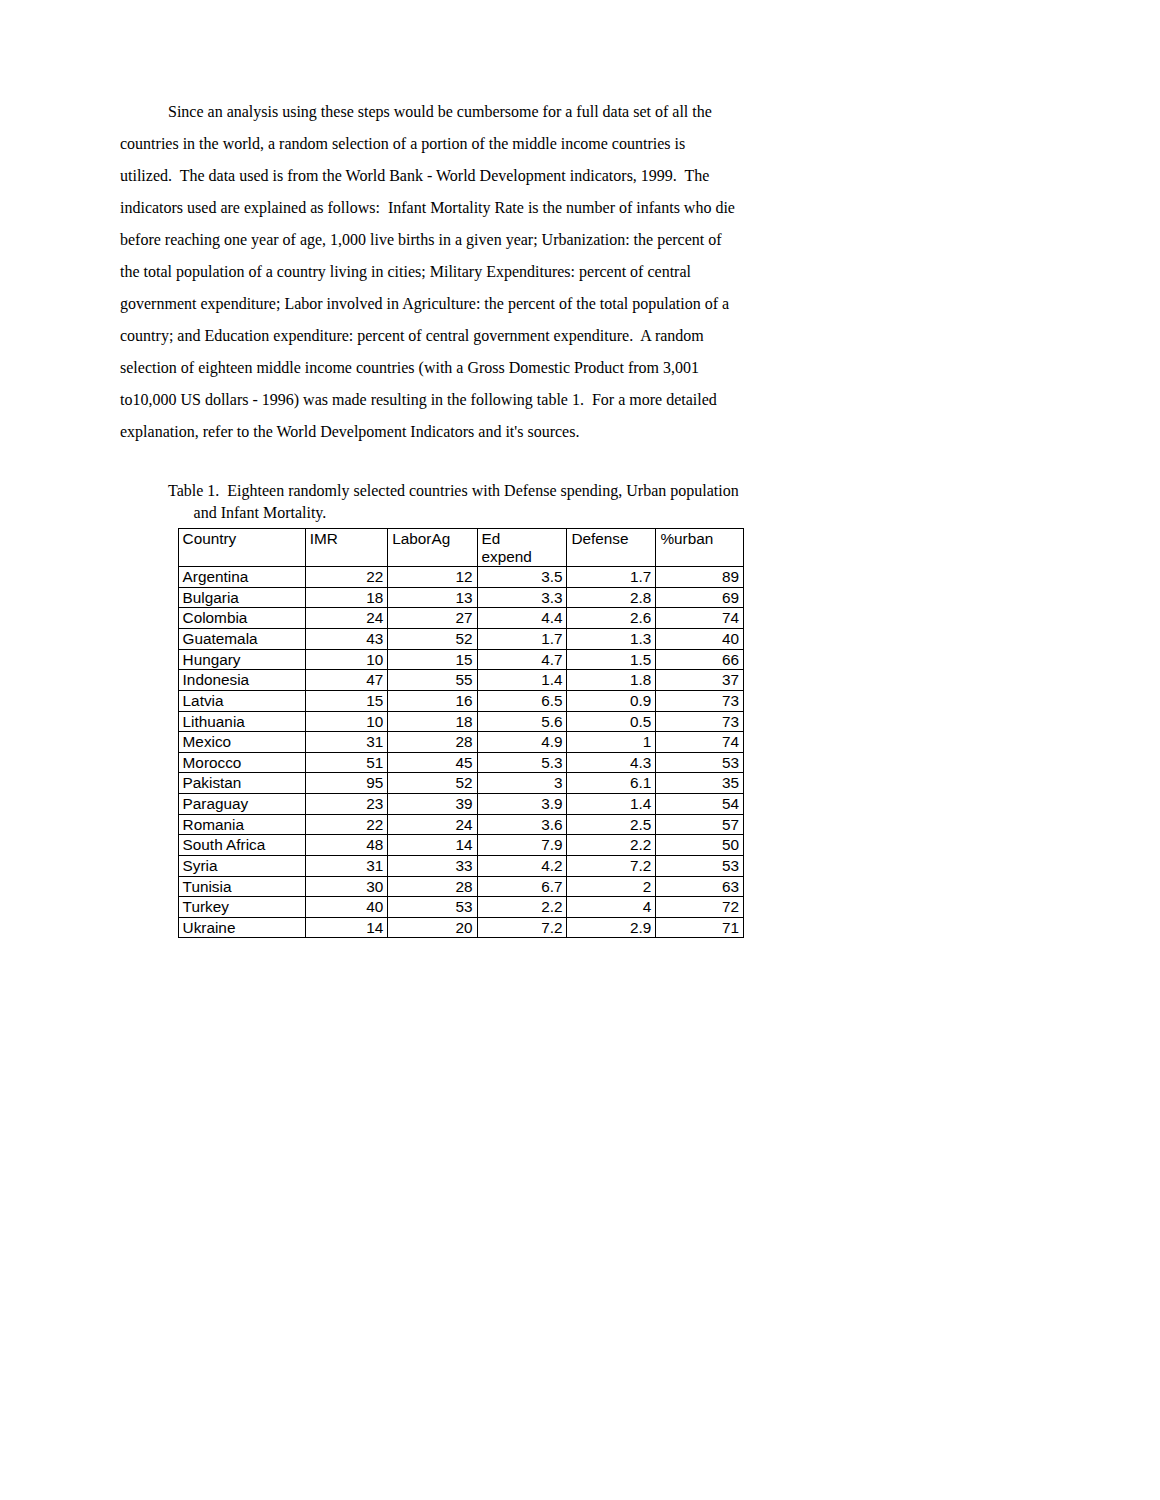Since an analysis using these steps would be cumbersome for a full data set of all the countries in the world, a random selection of a portion of the middle income countries is utilized. The data used is from the World Bank - World Development indicators, 1999. The indicators used are explained as follows: Infant Mortality Rate is the number of infants who die before reaching one year of age, 1,000 live births in a given year; Urbanization: the percent of the total population of a country living in cities; Military Expenditures: percent of central government expenditure; Labor involved in Agriculture: the percent of the total population of a country; and Education expenditure: percent of central government expenditure. A random selection of eighteen middle income countries (with a Gross Domestic Product from 3,001 to10,000 US dollars - 1996) was made resulting in the following table 1. For a more detailed explanation, refer to the World Develpoment Indicators and it's sources.
Table 1. Eighteen randomly selected countries with Defense spending, Urban population and Infant Mortality.
| Country | IMR | LaborAg | Ed expend | Defense | %urban |
| --- | --- | --- | --- | --- | --- |
| Argentina | 22 | 12 | 3.5 | 1.7 | 89 |
| Bulgaria | 18 | 13 | 3.3 | 2.8 | 69 |
| Colombia | 24 | 27 | 4.4 | 2.6 | 74 |
| Guatemala | 43 | 52 | 1.7 | 1.3 | 40 |
| Hungary | 10 | 15 | 4.7 | 1.5 | 66 |
| Indonesia | 47 | 55 | 1.4 | 1.8 | 37 |
| Latvia | 15 | 16 | 6.5 | 0.9 | 73 |
| Lithuania | 10 | 18 | 5.6 | 0.5 | 73 |
| Mexico | 31 | 28 | 4.9 | 1 | 74 |
| Morocco | 51 | 45 | 5.3 | 4.3 | 53 |
| Pakistan | 95 | 52 | 3 | 6.1 | 35 |
| Paraguay | 23 | 39 | 3.9 | 1.4 | 54 |
| Romania | 22 | 24 | 3.6 | 2.5 | 57 |
| South Africa | 48 | 14 | 7.9 | 2.2 | 50 |
| Syria | 31 | 33 | 4.2 | 7.2 | 53 |
| Tunisia | 30 | 28 | 6.7 | 2 | 63 |
| Turkey | 40 | 53 | 2.2 | 4 | 72 |
| Ukraine | 14 | 20 | 7.2 | 2.9 | 71 |